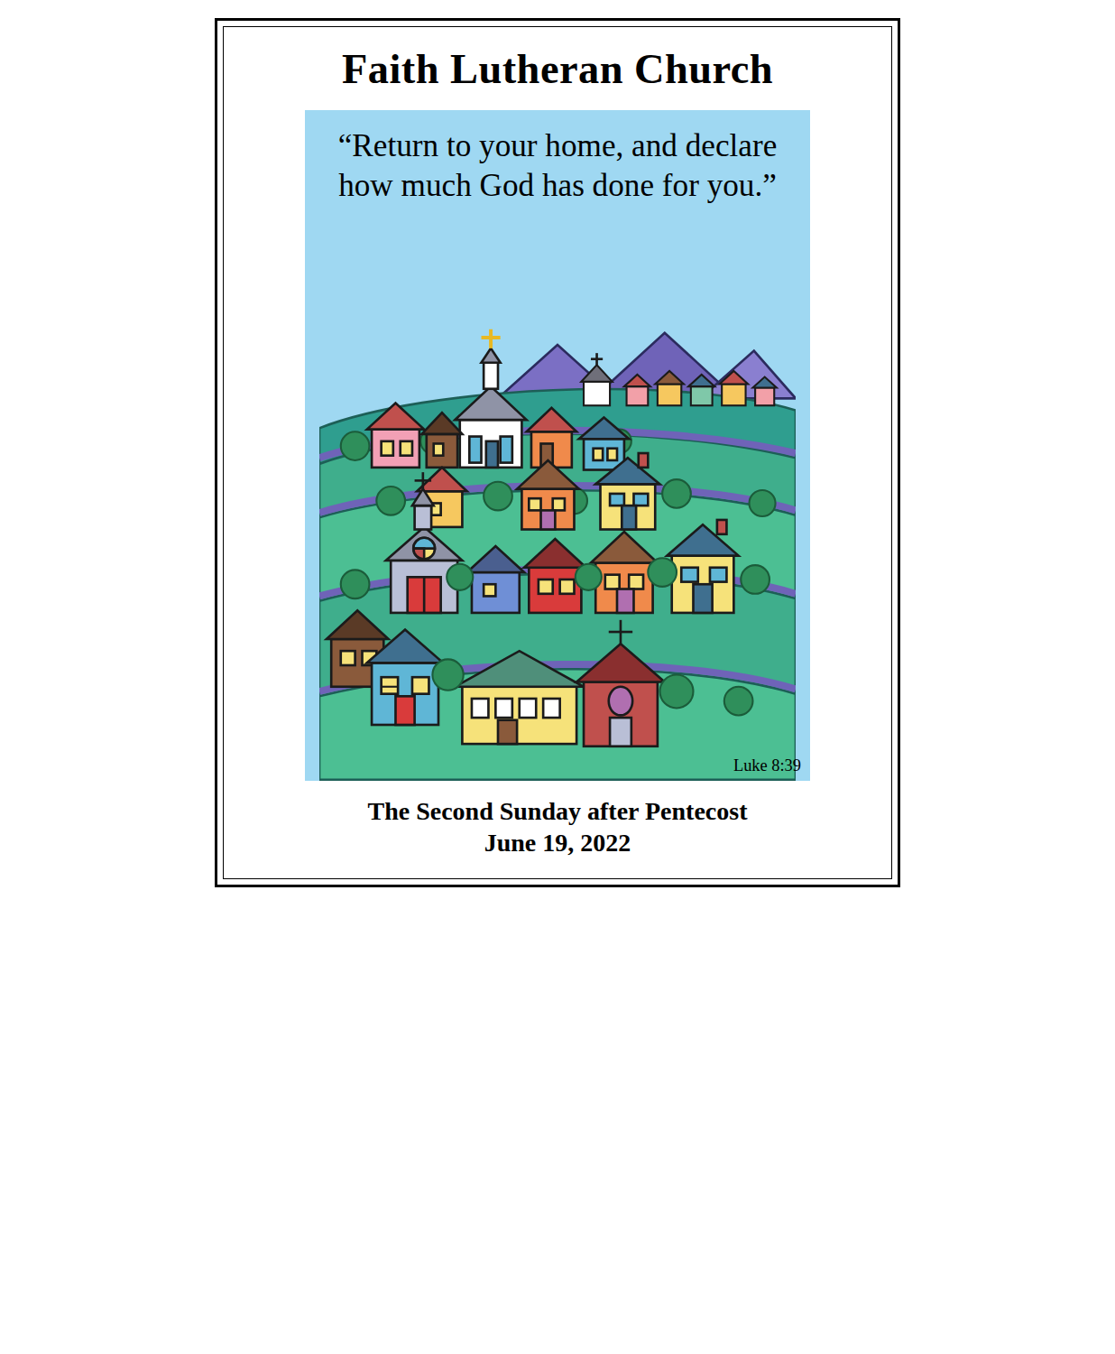Faith Lutheran Church
“Return to your home, and declare how much God has done for you.”
Luke 8:39
Illustration of a hillside village with houses and churches, captioned with Luke 8:39.
The Second Sunday after Pentecost June 19, 2022